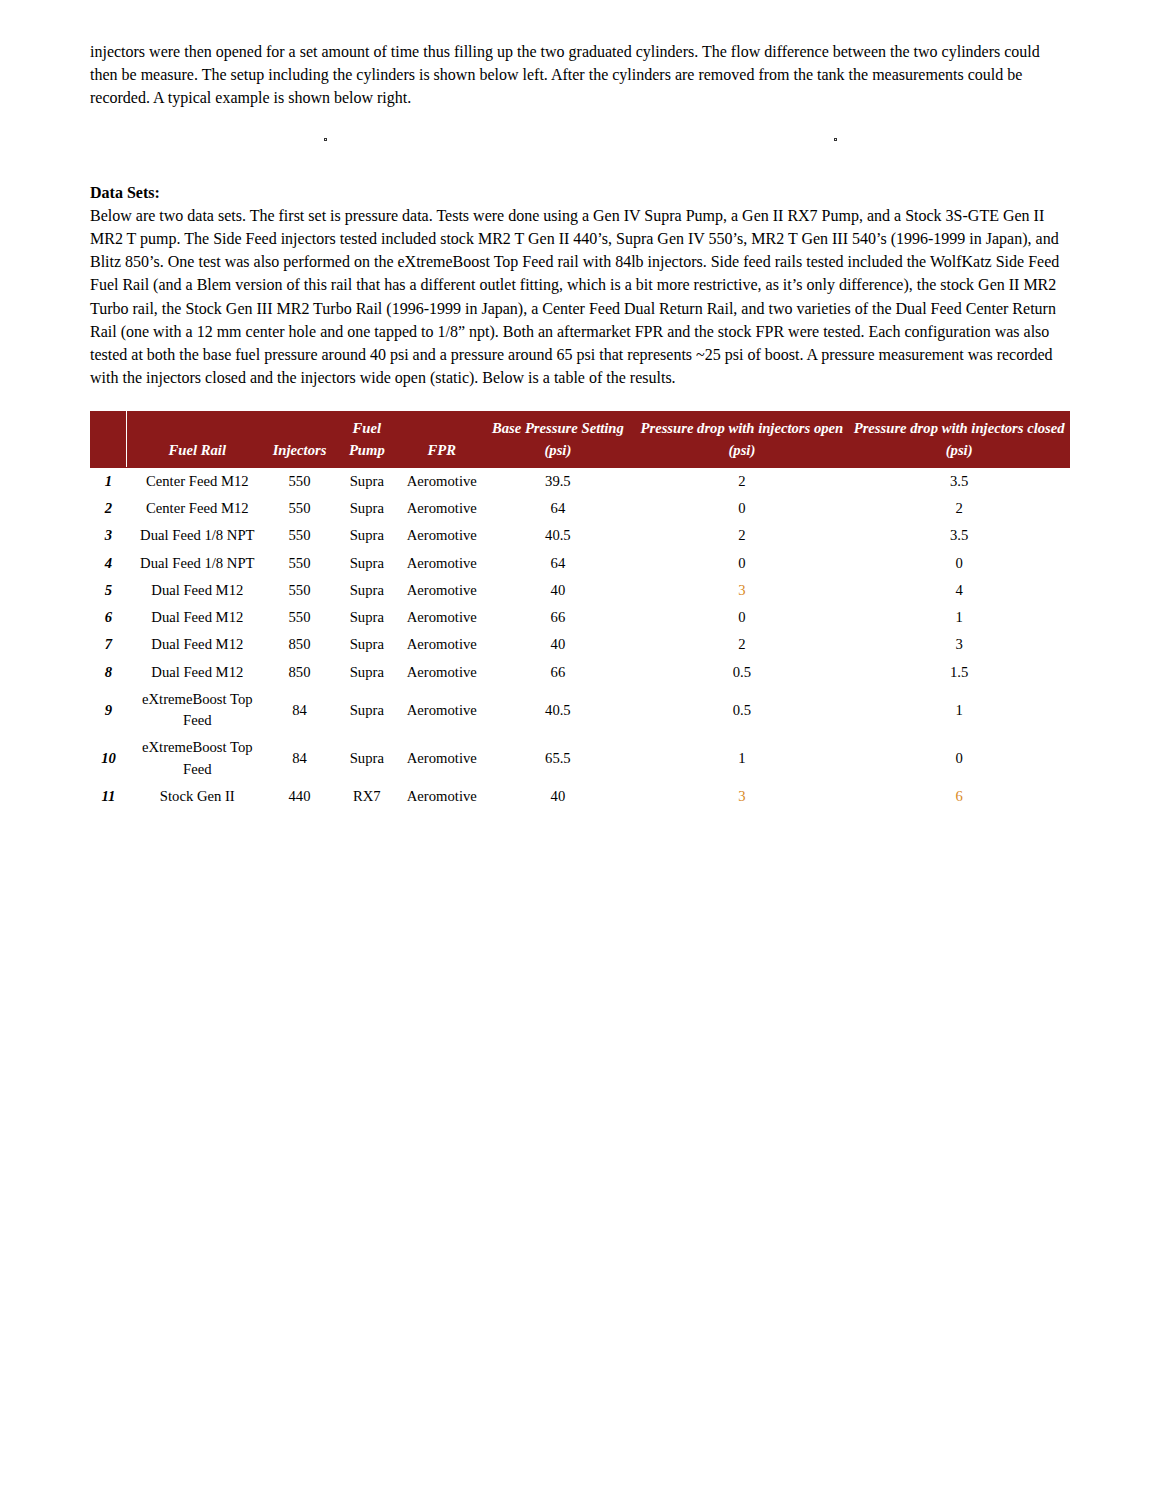injectors were then opened for a set amount of time thus filling up the two graduated cylinders. The flow difference between the two cylinders could then be measure. The setup including the cylinders is shown below left. After the cylinders are removed from the tank the measurements could be recorded. A typical example is shown below right.
Data Sets:
Below are two data sets. The first set is pressure data. Tests were done using a Gen IV Supra Pump, a Gen II RX7 Pump, and a Stock 3S-GTE Gen II MR2 T pump. The Side Feed injectors tested included stock MR2 T Gen II 440’s, Supra Gen IV 550’s, MR2 T Gen III 540’s (1996-1999 in Japan), and Blitz 850’s. One test was also performed on the eXtremeBoost Top Feed rail with 84lb injectors. Side feed rails tested included the WolfKatz Side Feed Fuel Rail (and a Blem version of this rail that has a different outlet fitting, which is a bit more restrictive, as it’s only difference), the stock Gen II MR2 Turbo rail, the Stock Gen III MR2 Turbo Rail (1996-1999 in Japan), a Center Feed Dual Return Rail, and two varieties of the Dual Feed Center Return Rail (one with a 12 mm center hole and one tapped to 1/8” npt). Both an aftermarket FPR and the stock FPR were tested. Each configuration was also tested at both the base fuel pressure around 40 psi and a pressure around 65 psi that represents ~25 psi of boost. A pressure measurement was recorded with the injectors closed and the injectors wide open (static). Below is a table of the results.
| | Fuel Rail | Injectors | Fuel Pump | FPR | Base Pressure Setting (psi) | Pressure drop with injectors open (psi) | Pressure drop with injectors closed (psi) |
| --- | --- | --- | --- | --- | --- | --- | --- |
| 1 | Center Feed M12 | 550 | Supra | Aeromotive | 39.5 | 2 | 3.5 |
| 2 | Center Feed M12 | 550 | Supra | Aeromotive | 64 | 0 | 2 |
| 3 | Dual Feed 1/8 NPT | 550 | Supra | Aeromotive | 40.5 | 2 | 3.5 |
| 4 | Dual Feed 1/8 NPT | 550 | Supra | Aeromotive | 64 | 0 | 0 |
| 5 | Dual Feed M12 | 550 | Supra | Aeromotive | 40 | 3 | 4 |
| 6 | Dual Feed M12 | 550 | Supra | Aeromotive | 66 | 0 | 1 |
| 7 | Dual Feed M12 | 850 | Supra | Aeromotive | 40 | 2 | 3 |
| 8 | Dual Feed M12 | 850 | Supra | Aeromotive | 66 | 0.5 | 1.5 |
| 9 | eXtremeBoost Top Feed | 84 | Supra | Aeromotive | 40.5 | 0.5 | 1 |
| 10 | eXtremeBoost Top Feed | 84 | Supra | Aeromotive | 65.5 | 1 | 0 |
| 11 | Stock Gen II | 440 | RX7 | Aeromotive | 40 | 3 | 6 |